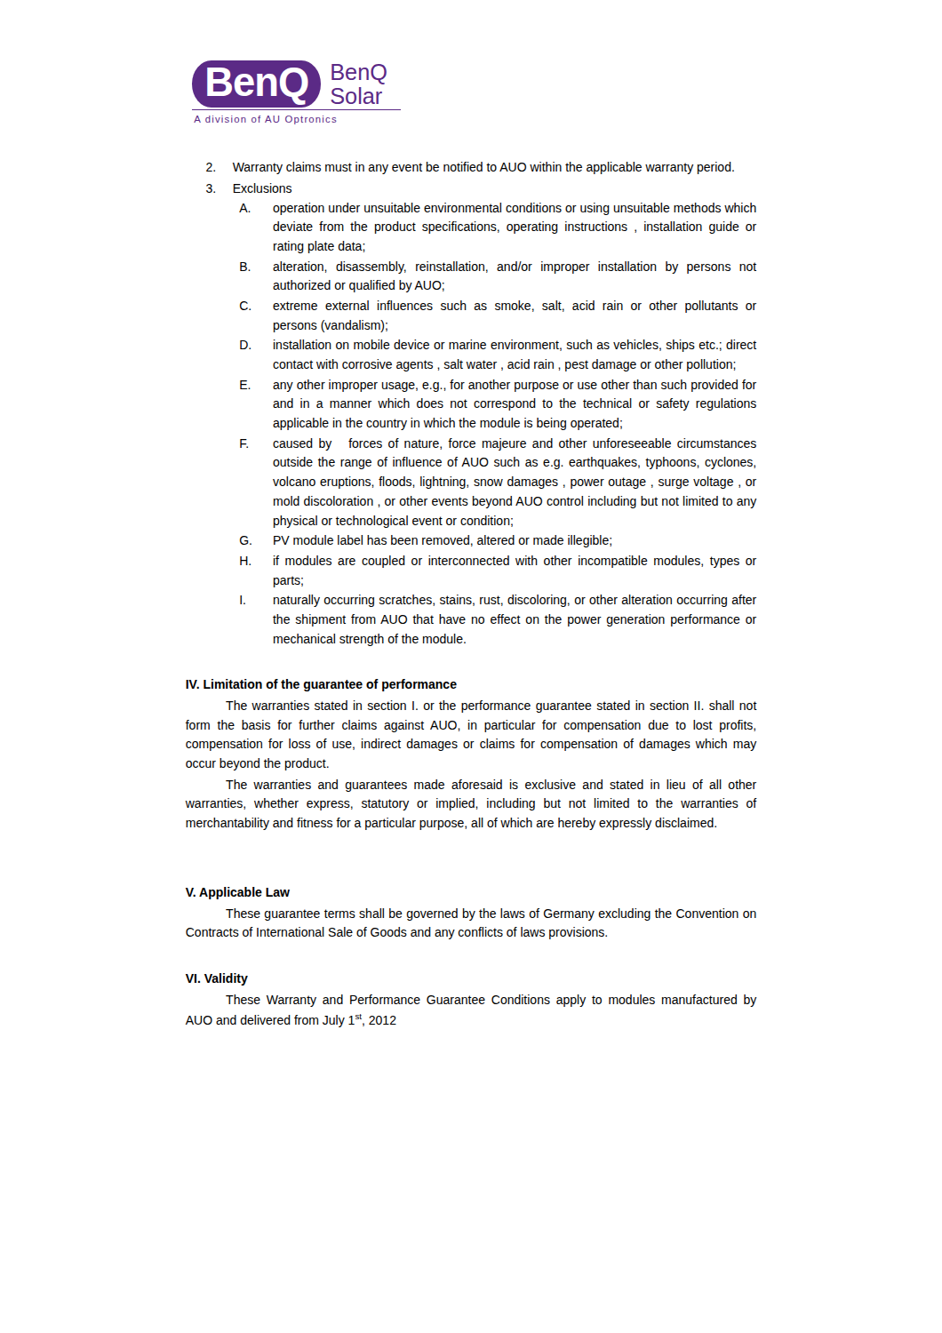BenQ BenQ Solar
A division of AU Optronics
2. Warranty claims must in any event be notified to AUO within the applicable warranty period.
3. Exclusions
A. operation under unsuitable environmental conditions or using unsuitable methods which deviate from the product specifications, operating instructions , installation guide or rating plate data;
B. alteration, disassembly, reinstallation, and/or improper installation by persons not authorized or qualified by AUO;
C. extreme external influences such as smoke, salt, acid rain or other pollutants or persons (vandalism);
D. installation on mobile device or marine environment, such as vehicles, ships etc.; direct contact with corrosive agents , salt water , acid rain , pest damage or other pollution;
E. any other improper usage, e.g., for another purpose or use other than such provided for and in a manner which does not correspond to the technical or safety regulations applicable in the country in which the module is being operated;
F. caused by forces of nature, force majeure and other unforeseeable circumstances outside the range of influence of AUO such as e.g. earthquakes, typhoons, cyclones, volcano eruptions, floods, lightning, snow damages , power outage , surge voltage , or mold discoloration , or other events beyond AUO control including but not limited to any physical or technological event or condition;
G. PV module label has been removed, altered or made illegible;
H. if modules are coupled or interconnected with other incompatible modules, types or parts;
I. naturally occurring scratches, stains, rust, discoloring, or other alteration occurring after the shipment from AUO that have no effect on the power generation performance or mechanical strength of the module.
IV. Limitation of the guarantee of performance
The warranties stated in section I. or the performance guarantee stated in section II. shall not form the basis for further claims against AUO, in particular for compensation due to lost profits, compensation for loss of use, indirect damages or claims for compensation of damages which may occur beyond the product.
The warranties and guarantees made aforesaid is exclusive and stated in lieu of all other warranties, whether express, statutory or implied, including but not limited to the warranties of merchantability and fitness for a particular purpose, all of which are hereby expressly disclaimed.
V. Applicable Law
These guarantee terms shall be governed by the laws of Germany excluding the Convention on Contracts of International Sale of Goods and any conflicts of laws provisions.
VI. Validity
These Warranty and Performance Guarantee Conditions apply to modules manufactured by AUO and delivered from July 1st, 2012